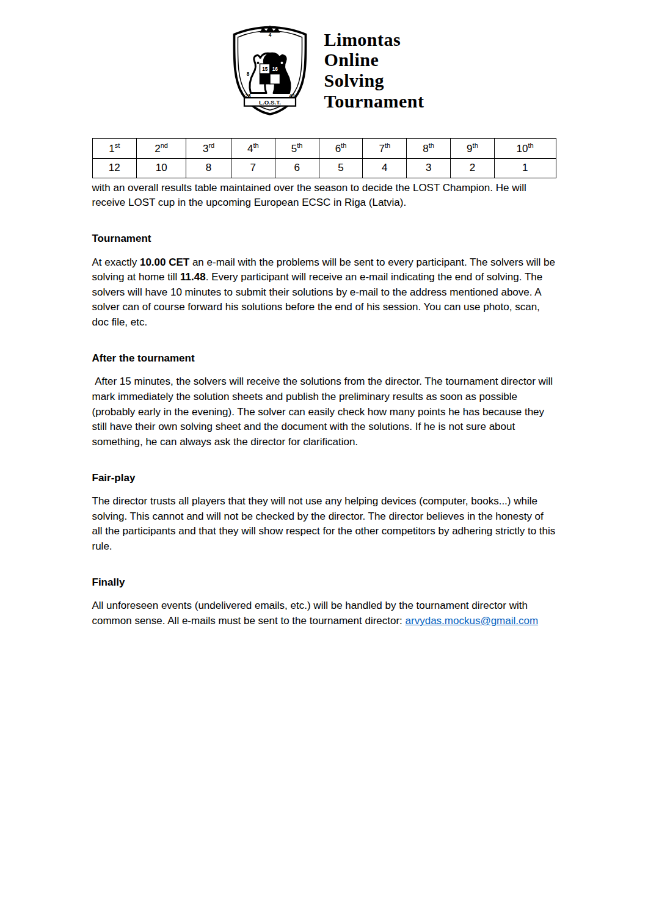4 15 16 8 23 42 L.O.S.T.
Limontas
Online
Solving
Tournament
| 1 st | 2 nd | 3 rd | 4 th | 5 th | 6 th | 7 th | 8 th | 9 th | 10 th |
| 12 | 10 | 8 | 7 | 6 | 5 | 4 | 3 | 2 | 1 |
with an overall results table maintained over the season to decide the LOST Champion. He will receive LOST cup in the upcoming European ECSC in Riga (Latvia).
Tournament
At exactly 10.00 CET an e-mail with the problems will be sent to every participant. The solvers will be solving at home till 11.48. Every participant will receive an e-mail indicating the end of solving. The solvers will have 10 minutes to submit their solutions by e-mail to the address mentioned above. A solver can of course forward his solutions before the end of his session. You can use photo, scan, doc file, etc.
After the tournament
After 15 minutes, the solvers will receive the solutions from the director. The tournament director will mark immediately the solution sheets and publish the preliminary results as soon as possible (probably early in the evening). The solver can easily check how many points he has because they still have their own solving sheet and the document with the solutions. If he is not sure about something, he can always ask the director for clarification.
Fair-play
The director trusts all players that they will not use any helping devices (computer, books...) while solving. This cannot and will not be checked by the director. The director believes in the honesty of all the participants and that they will show respect for the other competitors by adhering strictly to this rule.
Finally
All unforeseen events (undelivered emails, etc.) will be handled by the tournament director with common sense. All e-mails must be sent to the tournament director: arvydas.mockus@gmail.com